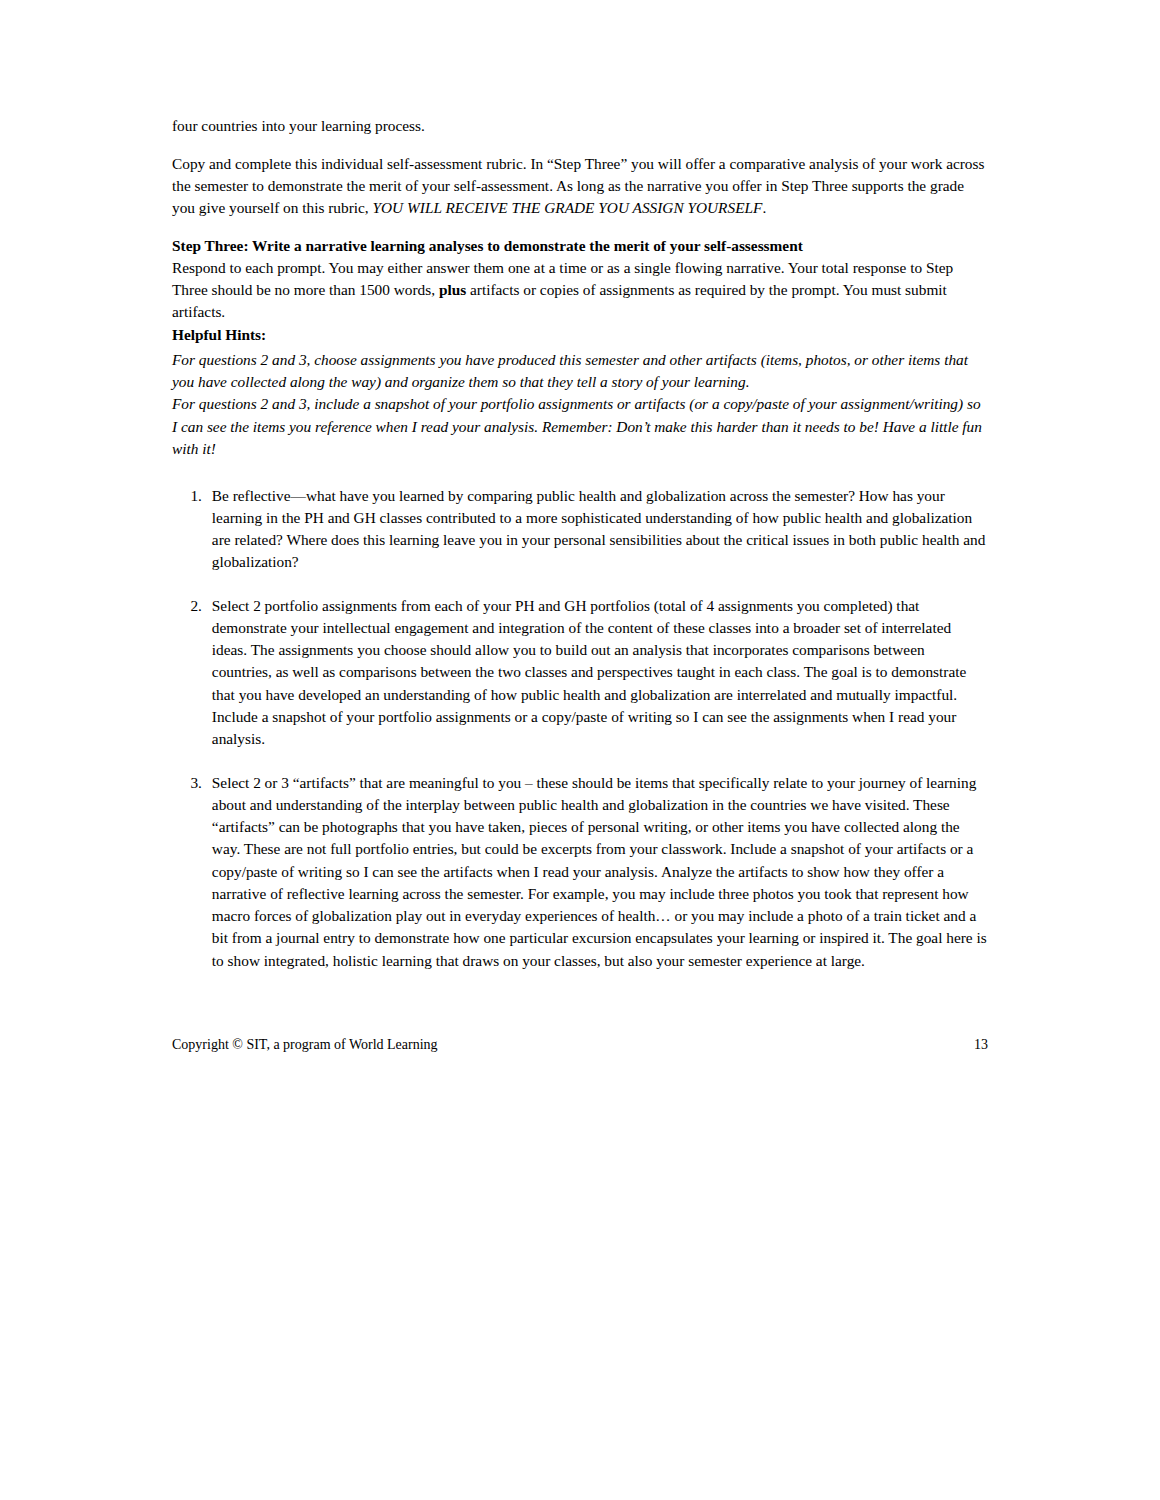four countries into your learning process.
Copy and complete this individual self-assessment rubric. In “Step Three” you will offer a comparative analysis of your work across the semester to demonstrate the merit of your self-assessment. As long as the narrative you offer in Step Three supports the grade you give yourself on this rubric, YOU WILL RECEIVE THE GRADE YOU ASSIGN YOURSELF.
Step Three: Write a narrative learning analyses to demonstrate the merit of your self-assessment
Respond to each prompt. You may either answer them one at a time or as a single flowing narrative. Your total response to Step Three should be no more than 1500 words, plus artifacts or copies of assignments as required by the prompt. You must submit artifacts.
Helpful Hints:
For questions 2 and 3, choose assignments you have produced this semester and other artifacts (items, photos, or other items that you have collected along the way) and organize them so that they tell a story of your learning.
For questions 2 and 3, include a snapshot of your portfolio assignments or artifacts (or a copy/paste of your assignment/writing) so I can see the items you reference when I read your analysis. Remember: Don’t make this harder than it needs to be! Have a little fun with it!
Be reflective—what have you learned by comparing public health and globalization across the semester? How has your learning in the PH and GH classes contributed to a more sophisticated understanding of how public health and globalization are related? Where does this learning leave you in your personal sensibilities about the critical issues in both public health and globalization?
Select 2 portfolio assignments from each of your PH and GH portfolios (total of 4 assignments you completed) that demonstrate your intellectual engagement and integration of the content of these classes into a broader set of interrelated ideas. The assignments you choose should allow you to build out an analysis that incorporates comparisons between countries, as well as comparisons between the two classes and perspectives taught in each class. The goal is to demonstrate that you have developed an understanding of how public health and globalization are interrelated and mutually impactful. Include a snapshot of your portfolio assignments or a copy/paste of writing so I can see the assignments when I read your analysis.
Select 2 or 3 “artifacts” that are meaningful to you – these should be items that specifically relate to your journey of learning about and understanding of the interplay between public health and globalization in the countries we have visited. These “artifacts” can be photographs that you have taken, pieces of personal writing, or other items you have collected along the way. These are not full portfolio entries, but could be excerpts from your classwork. Include a snapshot of your artifacts or a copy/paste of writing so I can see the artifacts when I read your analysis. Analyze the artifacts to show how they offer a narrative of reflective learning across the semester. For example, you may include three photos you took that represent how macro forces of globalization play out in everyday experiences of health… or you may include a photo of a train ticket and a bit from a journal entry to demonstrate how one particular excursion encapsulates your learning or inspired it. The goal here is to show integrated, holistic learning that draws on your classes, but also your semester experience at large.
Copyright © SIT, a program of World Learning 13